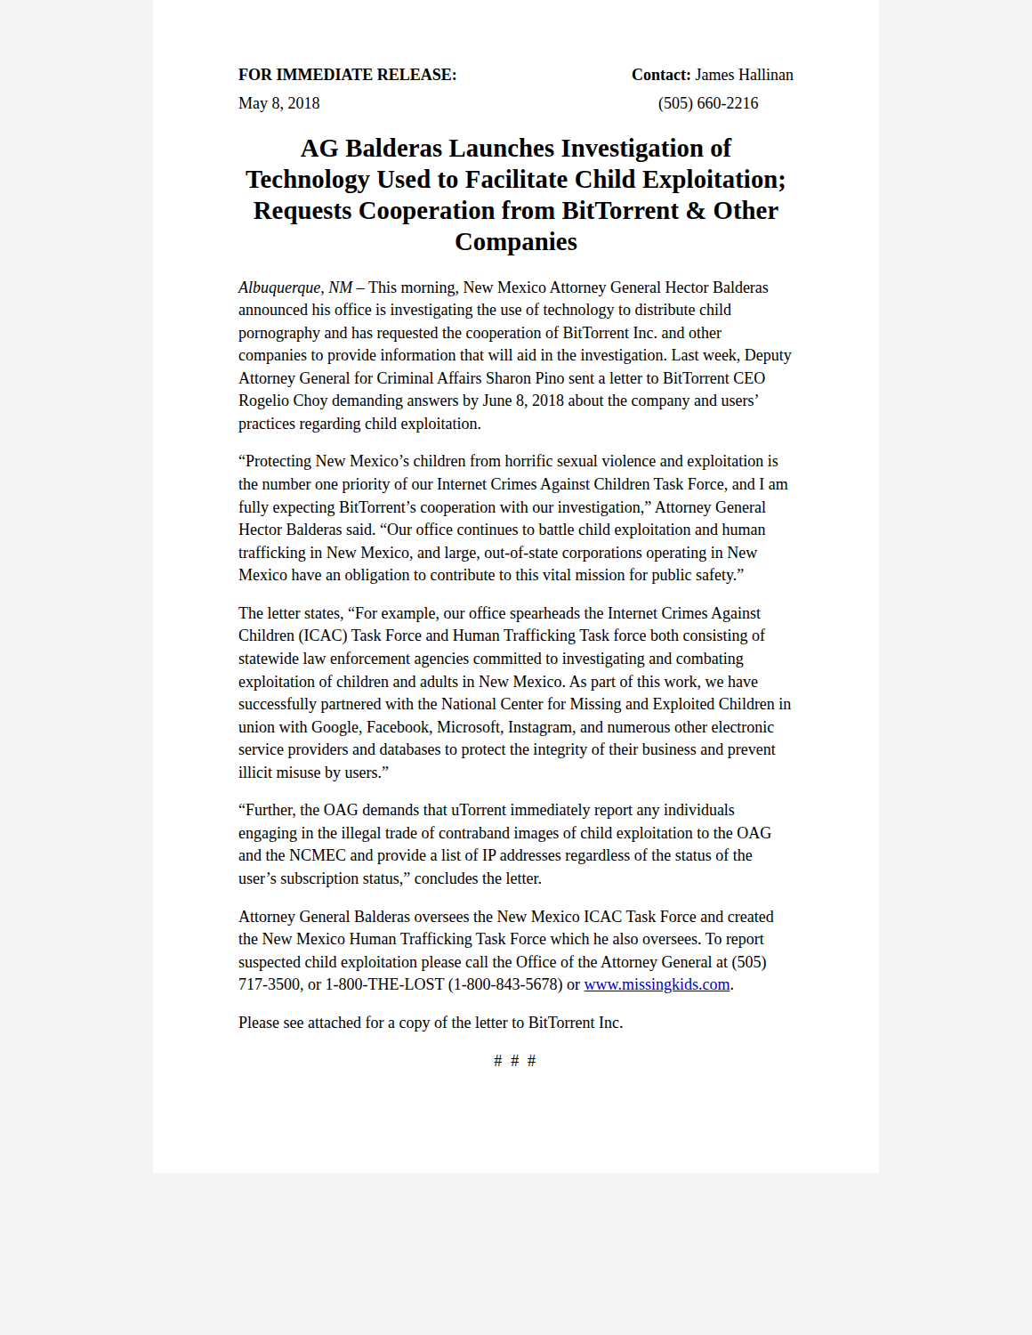FOR IMMEDIATE RELEASE:
Contact: James Hallinan
May 8, 2018
(505) 660-2216
AG Balderas Launches Investigation of Technology Used to Facilitate Child Exploitation; Requests Cooperation from BitTorrent & Other Companies
Albuquerque, NM – This morning, New Mexico Attorney General Hector Balderas announced his office is investigating the use of technology to distribute child pornography and has requested the cooperation of BitTorrent Inc. and other companies to provide information that will aid in the investigation. Last week, Deputy Attorney General for Criminal Affairs Sharon Pino sent a letter to BitTorrent CEO Rogelio Choy demanding answers by June 8, 2018 about the company and users’ practices regarding child exploitation.
“Protecting New Mexico’s children from horrific sexual violence and exploitation is the number one priority of our Internet Crimes Against Children Task Force, and I am fully expecting BitTorrent’s cooperation with our investigation,” Attorney General Hector Balderas said. “Our office continues to battle child exploitation and human trafficking in New Mexico, and large, out-of-state corporations operating in New Mexico have an obligation to contribute to this vital mission for public safety.”
The letter states, “For example, our office spearheads the Internet Crimes Against Children (ICAC) Task Force and Human Trafficking Task force both consisting of statewide law enforcement agencies committed to investigating and combating exploitation of children and adults in New Mexico. As part of this work, we have successfully partnered with the National Center for Missing and Exploited Children in union with Google, Facebook, Microsoft, Instagram, and numerous other electronic service providers and databases to protect the integrity of their business and prevent illicit misuse by users.”
“Further, the OAG demands that uTorrent immediately report any individuals engaging in the illegal trade of contraband images of child exploitation to the OAG and the NCMEC and provide a list of IP addresses regardless of the status of the user’s subscription status,” concludes the letter.
Attorney General Balderas oversees the New Mexico ICAC Task Force and created the New Mexico Human Trafficking Task Force which he also oversees. To report suspected child exploitation please call the Office of the Attorney General at (505) 717-3500, or 1-800-THE-LOST (1-800-843-5678) or www.missingkids.com.
Please see attached for a copy of the letter to BitTorrent Inc.
# # #